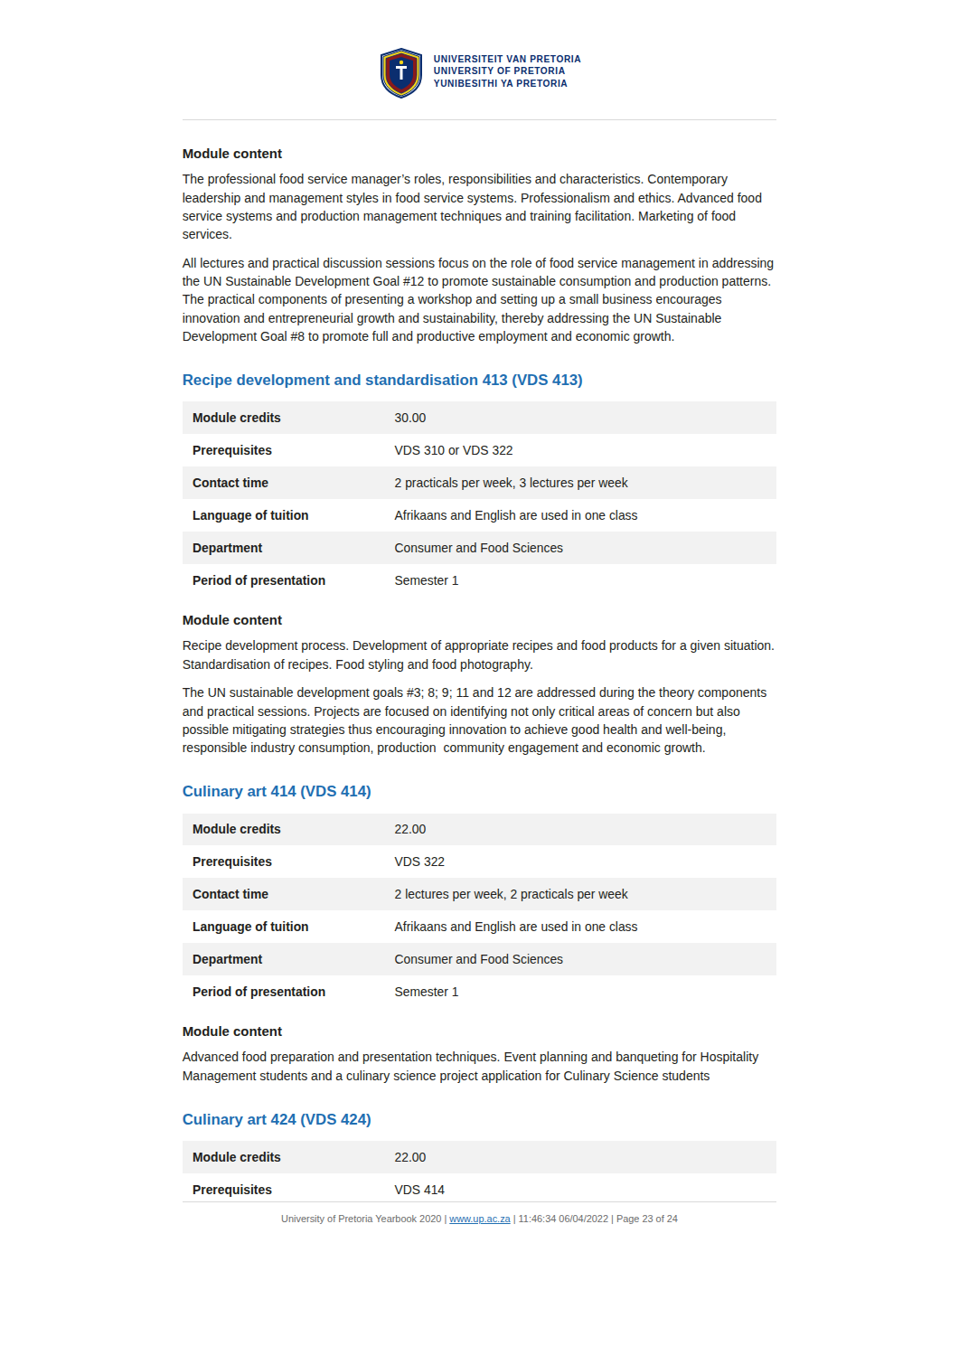UNIVERSITEIT VAN PRETORIA
UNIVERSITY OF PRETORIA
YUNIBESITHI YA PRETORIA
Module content
The professional food service manager’s roles, responsibilities and characteristics. Contemporary leadership and management styles in food service systems. Professionalism and ethics. Advanced food service systems and production management techniques and training facilitation. Marketing of food services.
All lectures and practical discussion sessions focus on the role of food service management in addressing the UN Sustainable Development Goal #12 to promote sustainable consumption and production patterns. The practical components of presenting a workshop and setting up a small business encourages innovation and entrepreneurial growth and sustainability, thereby addressing the UN Sustainable Development Goal #8 to promote full and productive employment and economic growth.
Recipe development and standardisation 413 (VDS 413)
| Module credits | 30.00 |
| Prerequisites | VDS 310 or VDS 322 |
| Contact time | 2 practicals per week, 3 lectures per week |
| Language of tuition | Afrikaans and English are used in one class |
| Department | Consumer and Food Sciences |
| Period of presentation | Semester 1 |
Module content
Recipe development process. Development of appropriate recipes and food products for a given situation. Standardisation of recipes. Food styling and food photography.
The UN sustainable development goals #3; 8; 9; 11 and 12 are addressed during the theory components and practical sessions. Projects are focused on identifying not only critical areas of concern but also possible mitigating strategies thus encouraging innovation to achieve good health and well-being, responsible industry consumption, production community engagement and economic growth.
Culinary art 414 (VDS 414)
| Module credits | 22.00 |
| Prerequisites | VDS 322 |
| Contact time | 2 lectures per week, 2 practicals per week |
| Language of tuition | Afrikaans and English are used in one class |
| Department | Consumer and Food Sciences |
| Period of presentation | Semester 1 |
Module content
Advanced food preparation and presentation techniques. Event planning and banqueting for Hospitality Management students and a culinary science project application for Culinary Science students
Culinary art 424 (VDS 424)
| Module credits | 22.00 |
| Prerequisites | VDS 414 |
University of Pretoria Yearbook 2020 | www.up.ac.za | 11:46:34 06/04/2022 | Page 23 of 24